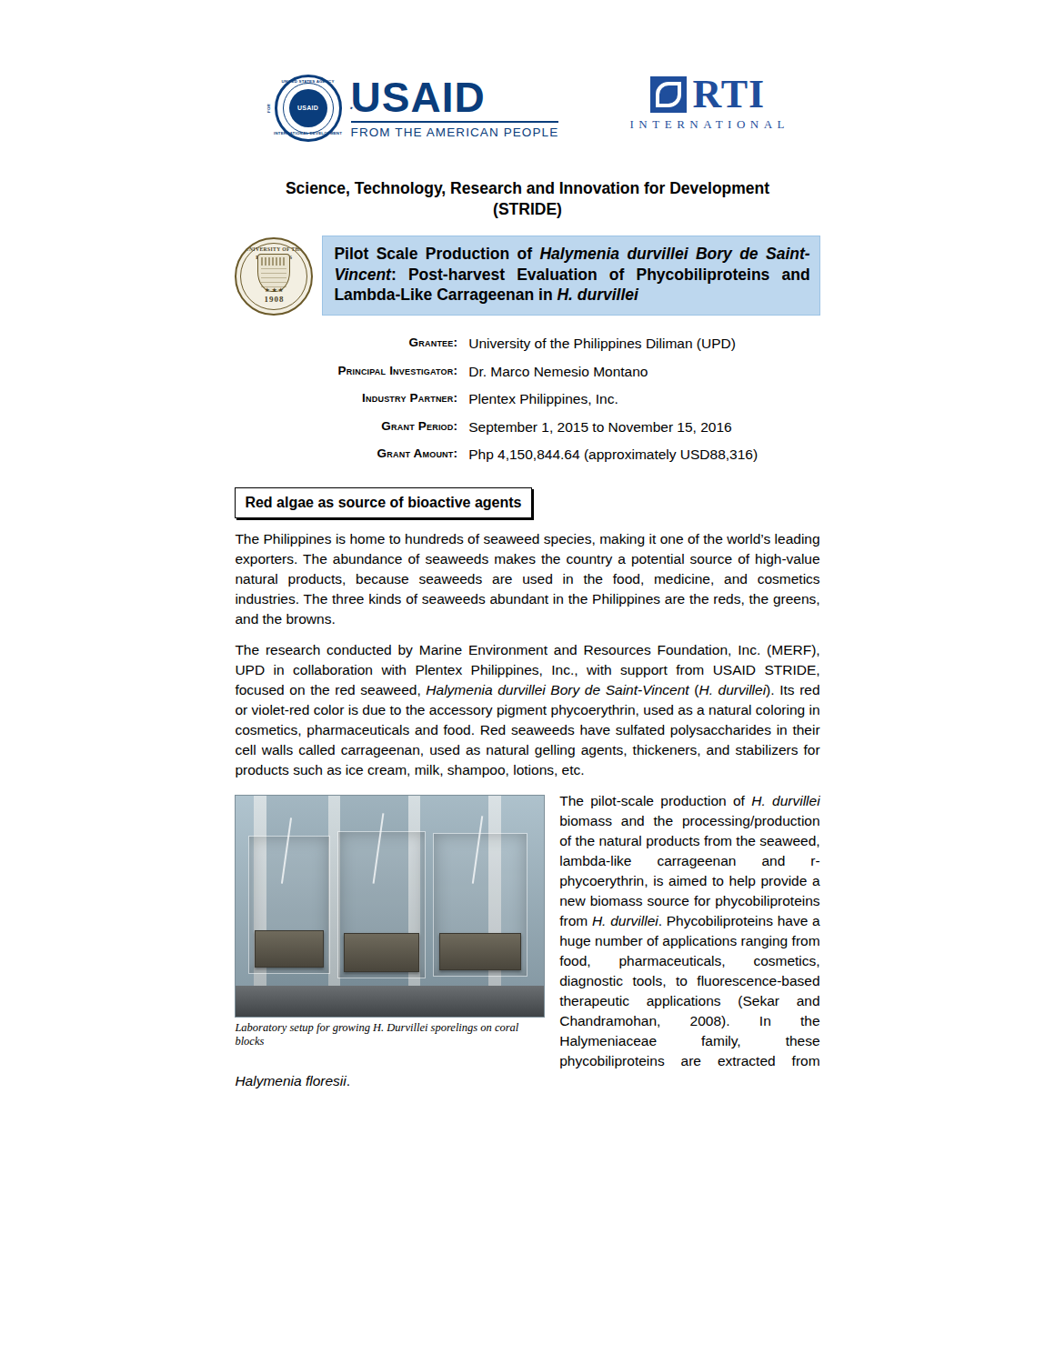UNITED STATES AGENCY INTERNATIONAL DEVELOPMENT FOR ★
USAID
USAID
FROM THE AMERICAN PEOPLE
RTI
INTERNATIONAL
Science, Technology, Research and Innovation for Development (STRIDE)
UNIVERSITY OF THE PHILIPPINES
★ ★ ★
1908
Pilot Scale Production of Halymenia durvillei Bory de Saint-Vincent: Post-harvest Evaluation of Phycobiliproteins and Lambda-Like Carrageenan in H. durvillei
| Grantee: | University of the Philippines Diliman (UPD) |
| Principal Investigator: | Dr. Marco Nemesio Montano |
| Industry Partner: | Plentex Philippines, Inc. |
| Grant Period: | September 1, 2015 to November 15, 2016 |
| Grant Amount: | Php 4,150,844.64 (approximately USD88,316) |
Red algae as source of bioactive agents
The Philippines is home to hundreds of seaweed species, making it one of the world’s leading exporters. The abundance of seaweeds makes the country a potential source of high-value natural products, because seaweeds are used in the food, medicine, and cosmetics industries. The three kinds of seaweeds abundant in the Philippines are the reds, the greens, and the browns.
The research conducted by Marine Environment and Resources Foundation, Inc. (MERF), UPD in collaboration with Plentex Philippines, Inc., with support from USAID STRIDE, focused on the red seaweed, Halymenia durvillei Bory de Saint-Vincent (H. durvillei). Its red or violet-red color is due to the accessory pigment phycoerythrin, used as a natural coloring in cosmetics, pharmaceuticals and food. Red seaweeds have sulfated polysaccharides in their cell walls called carrageenan, used as natural gelling agents, thickeners, and stabilizers for products such as ice cream, milk, shampoo, lotions, etc.
Laboratory setup for growing H. Durvillei sporelings on coral blocks
The pilot-scale production of H. durvillei biomass and the processing/production of the natural products from the seaweed, lambda-like carrageenan and r-phycoerythrin, is aimed to help provide a new biomass source for phycobiliproteins from H. durvillei. Phycobiliproteins have a huge number of applications ranging from food, pharmaceuticals, cosmetics, diagnostic tools, to fluorescence-based therapeutic applications (Sekar and Chandramohan, 2008). In the Halymeniaceae family, these phycobiliproteins are extracted from Halymenia floresii.